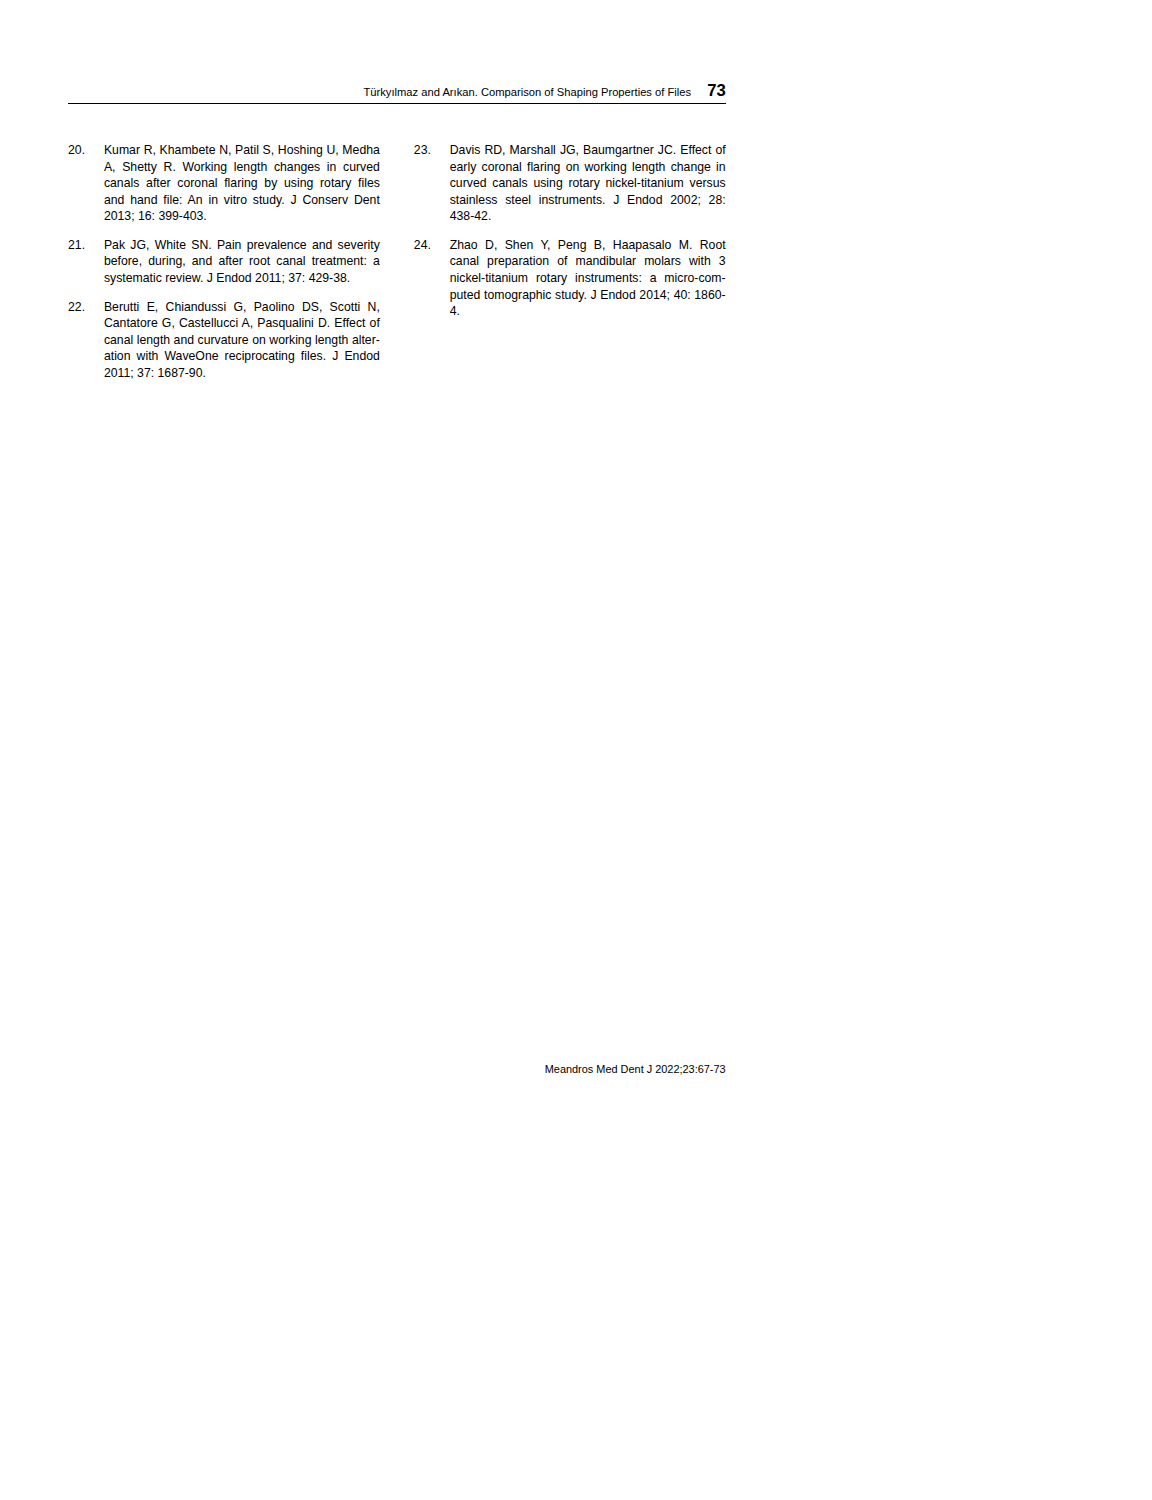Türkyılmaz and Arıkan. Comparison of Shaping Properties of Files 73
20. Kumar R, Khambete N, Patil S, Hoshing U, Medha A, Shetty R. Working length changes in curved canals after coronal flaring by using rotary files and hand file: An in vitro study. J Conserv Dent 2013; 16: 399-403.
21. Pak JG, White SN. Pain prevalence and severity before, during, and after root canal treatment: a systematic review. J Endod 2011; 37: 429-38.
22. Berutti E, Chiandussi G, Paolino DS, Scotti N, Cantatore G, Castellucci A, Pasqualini D. Effect of canal length and curvature on working length alteration with WaveOne reciprocating files. J Endod 2011; 37: 1687-90.
23. Davis RD, Marshall JG, Baumgartner JC. Effect of early coronal flaring on working length change in curved canals using rotary nickel-titanium versus stainless steel instruments. J Endod 2002; 28: 438-42.
24. Zhao D, Shen Y, Peng B, Haapasalo M. Root canal preparation of mandibular molars with 3 nickel-titanium rotary instruments: a micro-computed tomographic study. J Endod 2014; 40: 1860-4.
Meandros Med Dent J 2022;23:67-73